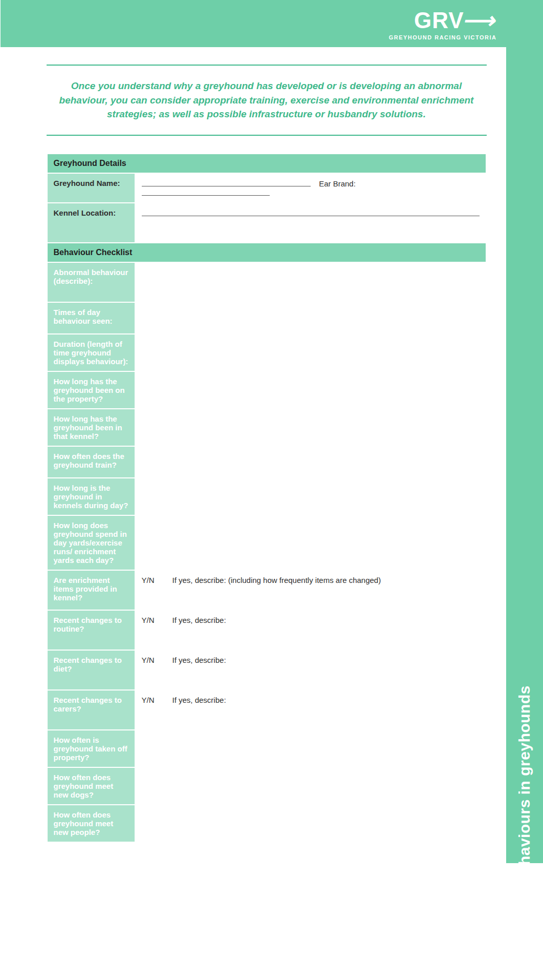GRV⟶
GREYHOUND RACING VICTORIA
Abnormal behaviours in greyhounds
Once you understand why a greyhound has developed or is developing an abnormal behaviour, you can consider appropriate training, exercise and environmental enrichment strategies; as well as possible infrastructure or husbandry solutions.
| Greyhound Details |
| Greyhound Name: | Ear Brand: |
| Kennel Location: | |
| Behaviour Checklist |
| Abnormal behaviour (describe): | |
| Times of day behaviour seen: | |
| Duration (length of time greyhound displays behaviour): | |
| How long has the greyhound been on the property? | |
| How long has the greyhound been in that kennel? | |
| How often does the greyhound train? | |
| How long is the greyhound in kennels during day? | |
| How long does greyhound spend in day yards/exercise runs/ enrichment yards each day? | |
| Are enrichment items provided in kennel? | Y/N | If yes, describe: (including how frequently items are changed) |
| Recent changes to routine? | Y/N | If yes, describe: |
| Recent changes to diet? | Y/N | If yes, describe: |
| Recent changes to carers? | Y/N | If yes, describe: |
| How often is greyhound taken off property? | |
| How often does greyhound meet new dogs? | |
| How often does greyhound meet new people? | |